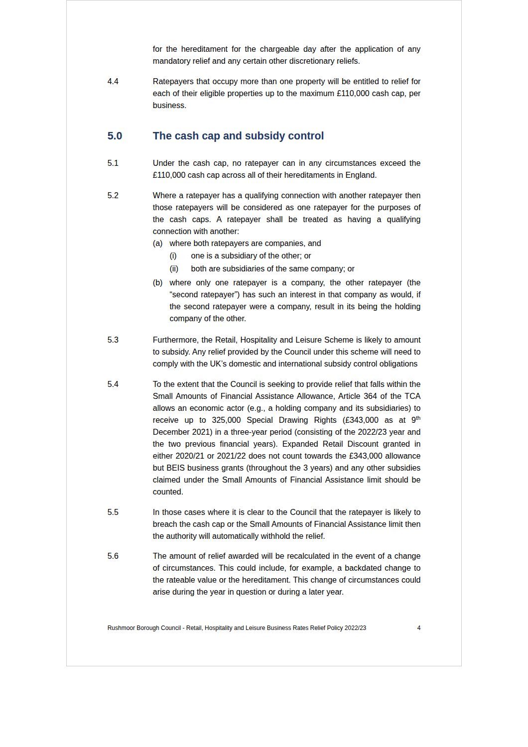for the hereditament for the chargeable day after the application of any mandatory relief and any certain other discretionary reliefs.
4.4
Ratepayers that occupy more than one property will be entitled to relief for each of their eligible properties up to the maximum £110,000 cash cap, per business.
5.0 The cash cap and subsidy control
5.1
Under the cash cap, no ratepayer can in any circumstances exceed the £110,000 cash cap across all of their hereditaments in England.
5.2
Where a ratepayer has a qualifying connection with another ratepayer then those ratepayers will be considered as one ratepayer for the purposes of the cash caps. A ratepayer shall be treated as having a qualifying connection with another:
(a) where both ratepayers are companies, and
(i) one is a subsidiary of the other; or
(ii) both are subsidiaries of the same company; or
(b) where only one ratepayer is a company, the other ratepayer (the “second ratepayer”) has such an interest in that company as would, if the second ratepayer were a company, result in its being the holding company of the other.
5.3
Furthermore, the Retail, Hospitality and Leisure Scheme is likely to amount to subsidy. Any relief provided by the Council under this scheme will need to comply with the UK’s domestic and international subsidy control obligations
5.4
To the extent that the Council is seeking to provide relief that falls within the Small Amounts of Financial Assistance Allowance, Article 364 of the TCA allows an economic actor (e.g., a holding company and its subsidiaries) to receive up to 325,000 Special Drawing Rights (£343,000 as at 9th December 2021) in a three-year period (consisting of the 2022/23 year and the two previous financial years). Expanded Retail Discount granted in either 2020/21 or 2021/22 does not count towards the £343,000 allowance but BEIS business grants (throughout the 3 years) and any other subsidies claimed under the Small Amounts of Financial Assistance limit should be counted.
5.5
In those cases where it is clear to the Council that the ratepayer is likely to breach the cash cap or the Small Amounts of Financial Assistance limit then the authority will automatically withhold the relief.
5.6
The amount of relief awarded will be recalculated in the event of a change of circumstances. This could include, for example, a backdated change to the rateable value or the hereditament. This change of circumstances could arise during the year in question or during a later year.
Rushmoor Borough Council - Retail, Hospitality and Leisure Business Rates Relief Policy 2022/23
4